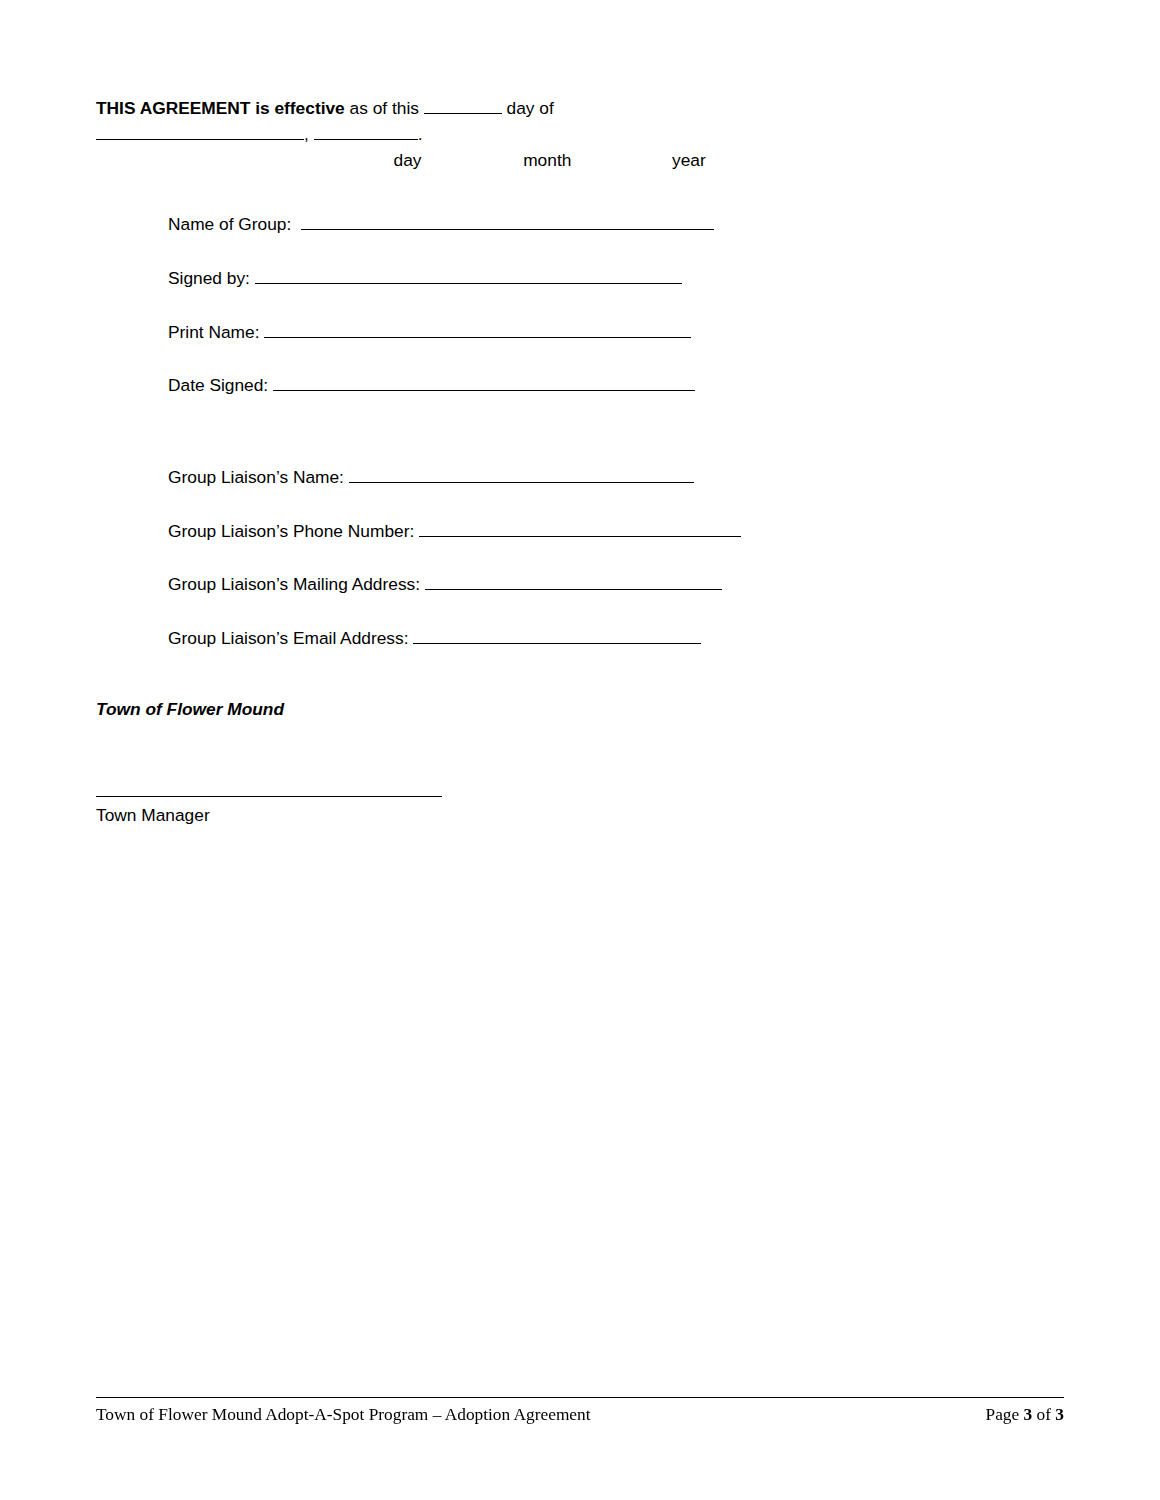THIS AGREEMENT is effective as of this day of , .
day month year
Name of Group:
Signed by:
Print Name:
Date Signed:
Group Liaison’s Name:
Group Liaison’s Phone Number:
Group Liaison’s Mailing Address:
Group Liaison’s Email Address:
Town of Flower Mound
Town Manager
Town of Flower Mound Adopt-A-Spot Program – Adoption Agreement Page 3 of 3